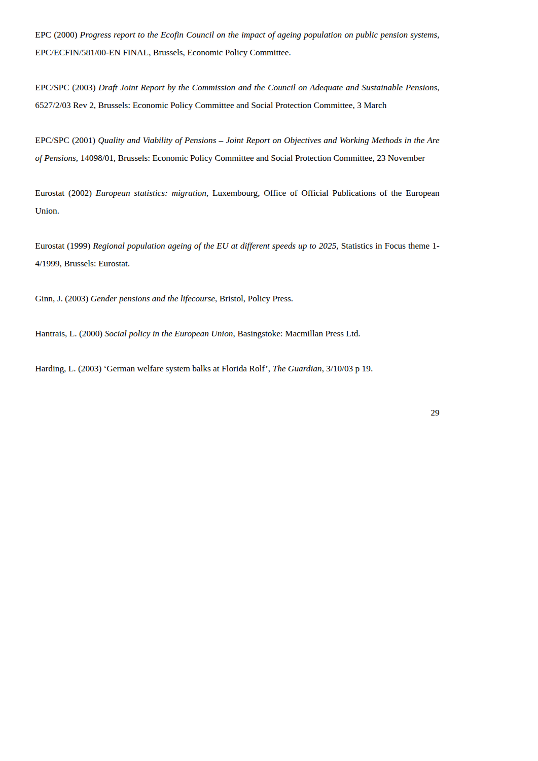EPC (2000) Progress report to the Ecofin Council on the impact of ageing population on public pension systems, EPC/ECFIN/581/00-EN FINAL, Brussels, Economic Policy Committee.
EPC/SPC (2003) Draft Joint Report by the Commission and the Council on Adequate and Sustainable Pensions, 6527/2/03 Rev 2, Brussels: Economic Policy Committee and Social Protection Committee, 3 March
EPC/SPC (2001) Quality and Viability of Pensions – Joint Report on Objectives and Working Methods in the Are of Pensions, 14098/01, Brussels: Economic Policy Committee and Social Protection Committee, 23 November
Eurostat (2002) European statistics: migration, Luxembourg, Office of Official Publications of the European Union.
Eurostat (1999) Regional population ageing of the EU at different speeds up to 2025, Statistics in Focus theme 1-4/1999, Brussels: Eurostat.
Ginn, J. (2003) Gender pensions and the lifecourse, Bristol, Policy Press.
Hantrais, L. (2000) Social policy in the European Union, Basingstoke: Macmillan Press Ltd.
Harding, L. (2003) ‘German welfare system balks at Florida Rolf’, The Guardian, 3/10/03 p 19.
29